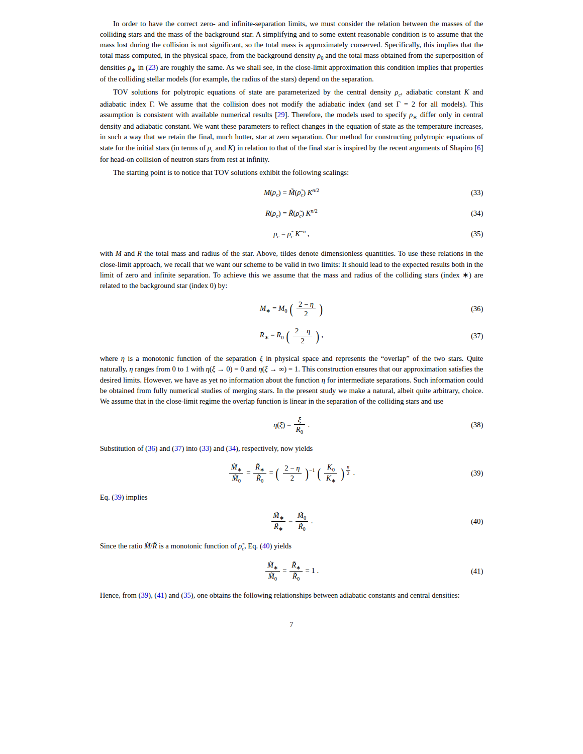In order to have the correct zero- and infinite-separation limits, we must consider the relation between the masses of the colliding stars and the mass of the background star. A simplifying and to some extent reasonable condition is to assume that the mass lost during the collision is not significant, so the total mass is approximately conserved. Specifically, this implies that the total mass computed, in the physical space, from the background density ρ 0 and the total mass obtained from the superposition of densities ρ∗ in (23) are roughly the same. As we shall see, in the close-limit approximation this condition implies that properties of the colliding stellar models (for example, the radius of the stars) depend on the separation.
TOV solutions for polytropic equations of state are parameterized by the central density ρc, adiabatic constant K and adiabatic index Γ. We assume that the collision does not modify the adiabatic index (and set Γ = 2 for all models). This assumption is consistent with available numerical results [29]. Therefore, the models used to specify ρ∗ differ only in central density and adiabatic constant. We want these parameters to reflect changes in the equation of state as the temperature increases, in such a way that we retain the final, much hotter, star at zero separation. Our method for constructing polytropic equations of state for the initial stars (in terms of ρc and K) in relation to that of the final star is inspired by the recent arguments of Shapiro [6] for head-on collision of neutron stars from rest at infinity.
The starting point is to notice that TOV solutions exhibit the following scalings:
M(ρc) = M̃(ρ̃c) Kn/2
(33)
R(ρc) = R̃(ρ̃c) Kn/2
(34)
ρc = ρ̃c K−n ,
(35)
with M and R the total mass and radius of the star. Above, tildes denote dimensionless quantities. To use these relations in the close-limit approach, we recall that we want our scheme to be valid in two limits: It should lead to the expected results both in the limit of zero and infinite separation. To achieve this we assume that the mass and radius of the colliding stars (index ∗) are related to the background star (index 0) by:
M∗ = M 0 ( 2 − η 2 )
(36)
R∗ = R 0 ( 2 − η 2 ) ,
(37)
where η is a monotonic function of the separation ξ in physical space and represents the “overlap” of the two stars. Quite naturally, η ranges from 0 to 1 with η(ξ → 0) = 0 and η(ξ → ∞) = 1. This construction ensures that our approximation satisfies the desired limits. However, we have as yet no information about the function η for intermediate separations. Such information could be obtained from fully numerical studies of merging stars. In the present study we make a natural, albeit quite arbitrary, choice. We assume that in the close-limit regime the overlap function is linear in the separation of the colliding stars and use
η(ξ) = ξR 0 .
(38)
Substitution of (36) and (37) into (33) and (34), respectively, now yields
M̃∗M̃0 = R̃∗R̃0 = ( 2 − η 2 )−1 ( K 0 K∗ ) n 2 .
(39)
Eq. (39) implies
M̃∗R̃∗ = M̃0 R̃0 .
(40)
Since the ratio M̃/R̃ is a monotonic function of ρ̃c, Eq. (40) yields
M̃∗M̃0 = R̃∗R̃0 = 1 .
(41)
Hence, from (39), (41) and (35), one obtains the following relationships between adiabatic constants and central densities:
7